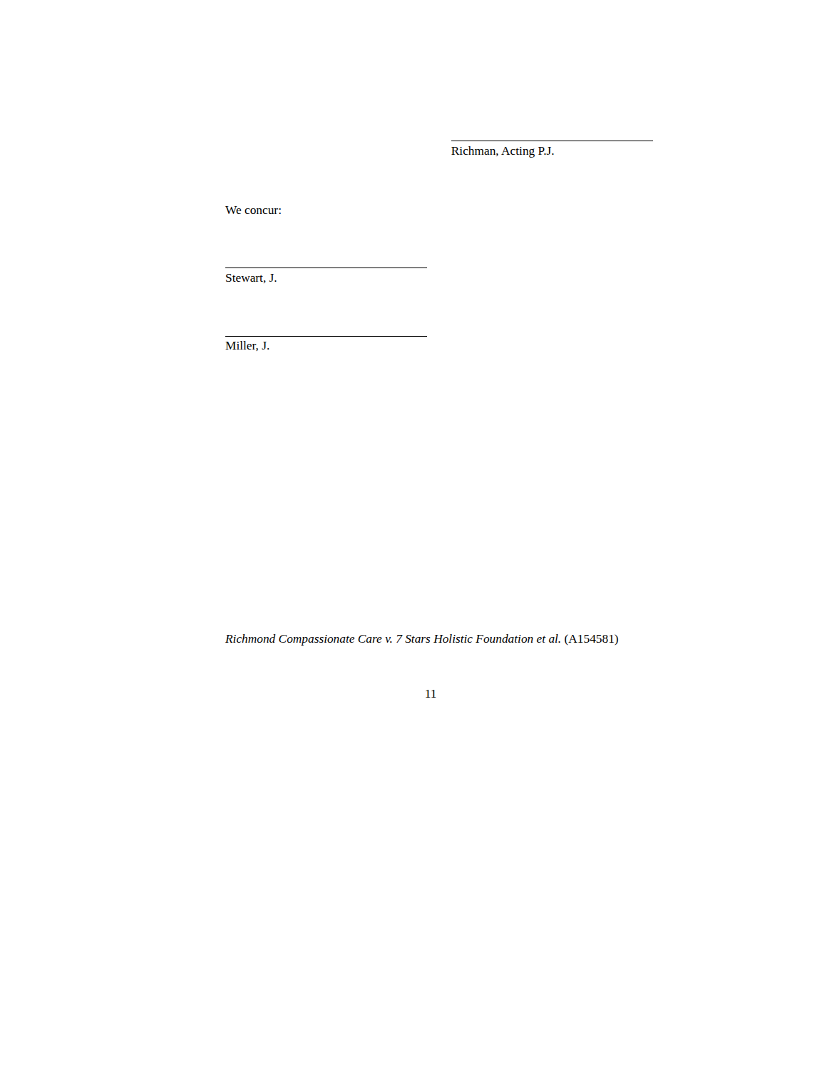Richman, Acting P.J.
We concur:
Stewart, J.
Miller, J.
Richmond Compassionate Care v. 7 Stars Holistic Foundation et al. (A154581)
11